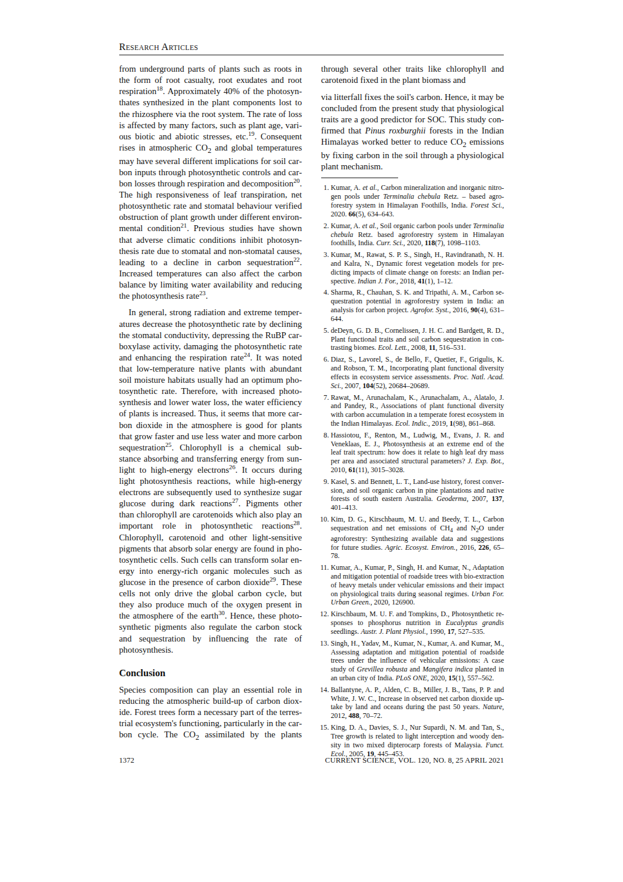Research Articles
from underground parts of plants such as roots in the form of root casualty, root exudates and root respiration18. Approximately 40% of the photosynthates synthesized in the plant components lost to the rhizosphere via the root system. The rate of loss is affected by many factors, such as plant age, various biotic and abiotic stresses, etc.19. Consequent rises in atmospheric CO2 and global temperatures may have several different implications for soil carbon inputs through photosynthetic controls and carbon losses through respiration and decomposition20. The high responsiveness of leaf transpiration, net photosynthetic rate and stomatal behaviour verified obstruction of plant growth under different environmental condition21. Previous studies have shown that adverse climatic conditions inhibit photosynthesis rate due to stomatal and non-stomatal causes, leading to a decline in carbon sequestration22. Increased temperatures can also affect the carbon balance by limiting water availability and reducing the photosynthesis rate23.
In general, strong radiation and extreme temperatures decrease the photosynthetic rate by declining the stomatal conductivity, depressing the RuBP carboxylase activity, damaging the photosynthetic rate and enhancing the respiration rate24. It was noted that low-temperature native plants with abundant soil moisture habitats usually had an optimum photosynthetic rate. Therefore, with increased photosynthesis and lower water loss, the water efficiency of plants is increased. Thus, it seems that more carbon dioxide in the atmosphere is good for plants that grow faster and use less water and more carbon sequestration25. Chlorophyll is a chemical substance absorbing and transferring energy from sunlight to high-energy electrons26. It occurs during light photosynthesis reactions, while high-energy electrons are subsequently used to synthesize sugar glucose during dark reactions27. Pigments other than chlorophyll are carotenoids which also play an important role in photosynthetic reactions28. Chlorophyll, carotenoid and other light-sensitive pigments that absorb solar energy are found in photosynthetic cells. Such cells can transform solar energy into energy-rich organic molecules such as glucose in the presence of carbon dioxide29. These cells not only drive the global carbon cycle, but they also produce much of the oxygen present in the atmosphere of the earth30. Hence, these photosynthetic pigments also regulate the carbon stock and sequestration by influencing the rate of photosynthesis.
Conclusion
Species composition can play an essential role in reducing the atmospheric build-up of carbon dioxide. Forest trees form a necessary part of the terrestrial ecosystem's functioning, particularly in the carbon cycle. The CO2 assimilated by the plants through several other traits like chlorophyll and carotenoid fixed in the plant biomass and
via litterfall fixes the soil's carbon. Hence, it may be concluded from the present study that physiological traits are a good predictor for SOC. This study confirmed that Pinus roxburghii forests in the Indian Himalayas worked better to reduce CO2 emissions by fixing carbon in the soil through a physiological plant mechanism.
Kumar, A. et al., Carbon mineralization and inorganic nitrogen pools under Terminalia chebula Retz. – based agroforestry system in Himalayan Foothills, India. Forest Sci., 2020. 66(5), 634–643.
Kumar, A. et al., Soil organic carbon pools under Terminalia chebula Retz. based agroforestry system in Himalayan foothills, India. Curr. Sci., 2020, 118(7), 1098–1103.
Kumar, M., Rawat, S. P. S., Singh, H., Ravindranath, N. H. and Kalra, N., Dynamic forest vegetation models for predicting impacts of climate change on forests: an Indian perspective. Indian J. For., 2018, 41(1), 1–12.
Sharma, R., Chauhan, S. K. and Tripathi, A. M., Carbon sequestration potential in agroforestry system in India: an analysis for carbon project. Agrofor. Syst., 2016, 90(4), 631–644.
deDeyn, G. D. B., Cornelissen, J. H. C. and Bardgett, R. D., Plant functional traits and soil carbon sequestration in contrasting biomes. Ecol. Lett., 2008, 11, 516–531.
Diaz, S., Lavorel, S., de Bello, F., Quetier, F., Grigulis, K. and Robson, T. M., Incorporating plant functional diversity effects in ecosystem service assessments. Proc. Natl. Acad. Sci., 2007, 104(52), 20684–20689.
Rawat, M., Arunachalam, K., Arunachalam, A., Alatalo, J. and Pandey, R., Associations of plant functional diversity with carbon accumulation in a temperate forest ecosystem in the Indian Himalayas. Ecol. Indic., 2019, 1(98), 861–868.
Hassiotou, F., Renton, M., Ludwig, M., Evans, J. R. and Veneklaas, E. J., Photosynthesis at an extreme end of the leaf trait spectrum: how does it relate to high leaf dry mass per area and associated structural parameters? J. Exp. Bot., 2010, 61(11), 3015–3028.
Kasel, S. and Bennett, L. T., Land-use history, forest conversion, and soil organic carbon in pine plantations and native forests of south eastern Australia. Geoderma, 2007, 137, 401–413.
Kim, D. G., Kirschbaum, M. U. and Beedy, T. L., Carbon sequestration and net emissions of CH4 and N2O under agroforestry: Synthesizing available data and suggestions for future studies. Agric. Ecosyst. Environ., 2016, 226, 65–78.
Kumar, A., Kumar, P., Singh, H. and Kumar, N., Adaptation and mitigation potential of roadside trees with bio-extraction of heavy metals under vehicular emissions and their impact on physiological traits during seasonal regimes. Urban For. Urban Green., 2020, 126900.
Kirschbaum, M. U. F. and Tompkins, D., Photosynthetic responses to phosphorus nutrition in Eucalyptus grandis seedlings. Austr. J. Plant Physiol., 1990, 17, 527–535.
Singh, H., Yadav, M., Kumar, N., Kumar, A. and Kumar, M., Assessing adaptation and mitigation potential of roadside trees under the influence of vehicular emissions: A case study of Grevillea robusta and Mangifera indica planted in an urban city of India. PLoS ONE, 2020, 15(1), 557–562.
Ballantyne, A. P., Alden, C. B., Miller, J. B., Tans, P. P. and White, J. W. C., Increase in observed net carbon dioxide uptake by land and oceans during the past 50 years. Nature, 2012, 488, 70–72.
King, D. A., Davies, S. J., Nur Supardi, N. M. and Tan, S., Tree growth is related to light interception and woody density in two mixed dipterocarp forests of Malaysia. Funct. Ecol., 2005, 19, 445–453.
1372
CURRENT SCIENCE, VOL. 120, NO. 8, 25 APRIL 2021